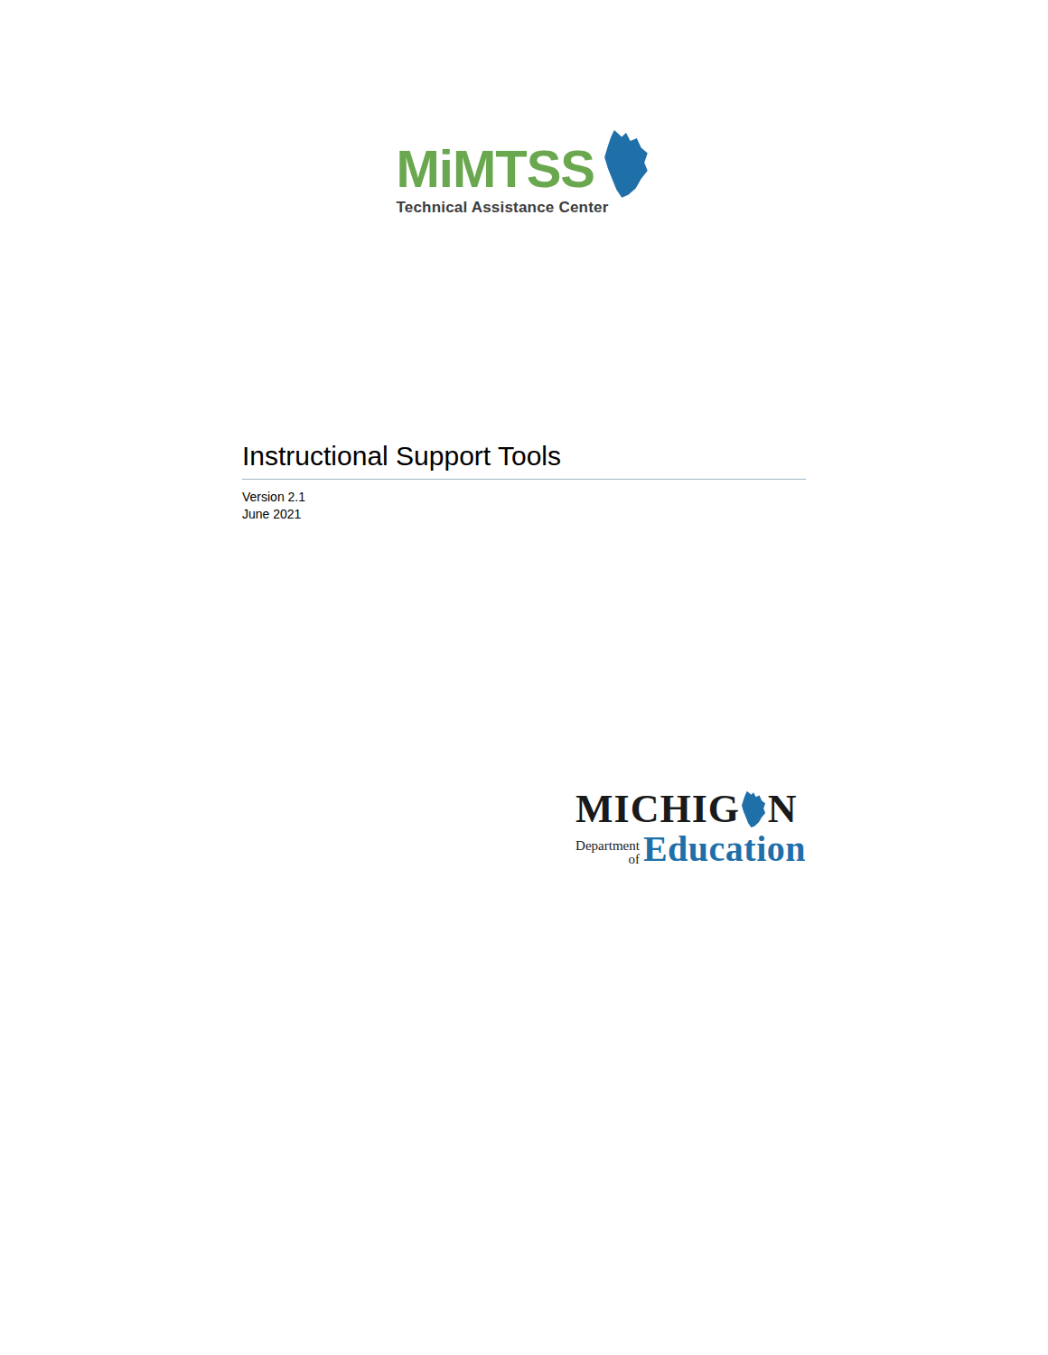MiMTSS
Technical Assistance Center
Instructional Support Tools
Version 2.1
June 2021
MICHIG N
Department
of Education